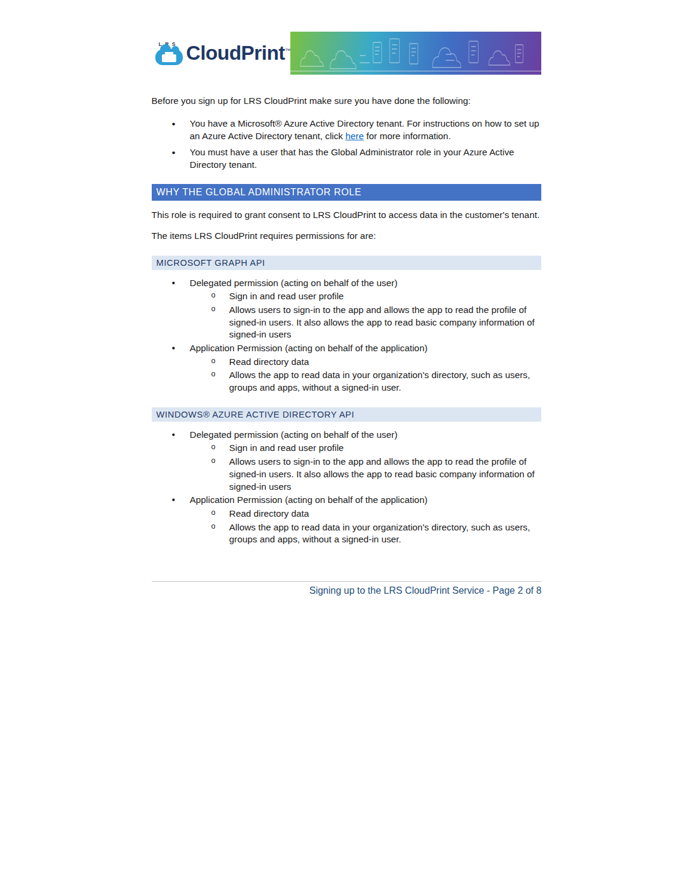L R S
CloudPrint™
Before you sign up for LRS CloudPrint make sure you have done the following:
You have a Microsoft® Azure Active Directory tenant. For instructions on how to set up an Azure Active Directory tenant, click here for more information.
You must have a user that has the Global Administrator role in your Azure Active Directory tenant.
Why the Global Administrator Role
This role is required to grant consent to LRS CloudPrint to access data in the customer's tenant.
The items LRS CloudPrint requires permissions for are:
Microsoft Graph API
Delegated permission (acting on behalf of the user)
Sign in and read user profile
Allows users to sign-in to the app and allows the app to read the profile of signed-in users. It also allows the app to read basic company information of signed-in users
Application Permission (acting on behalf of the application)
Read directory data
Allows the app to read data in your organization's directory, such as users, groups and apps, without a signed-in user.
Windows® Azure Active Directory API
Delegated permission (acting on behalf of the user)
Sign in and read user profile
Allows users to sign-in to the app and allows the app to read the profile of signed-in users. It also allows the app to read basic company information of signed-in users
Application Permission (acting on behalf of the application)
Read directory data
Allows the app to read data in your organization's directory, such as users, groups and apps, without a signed-in user.
Signing up to the LRS CloudPrint Service - Page 2 of 8